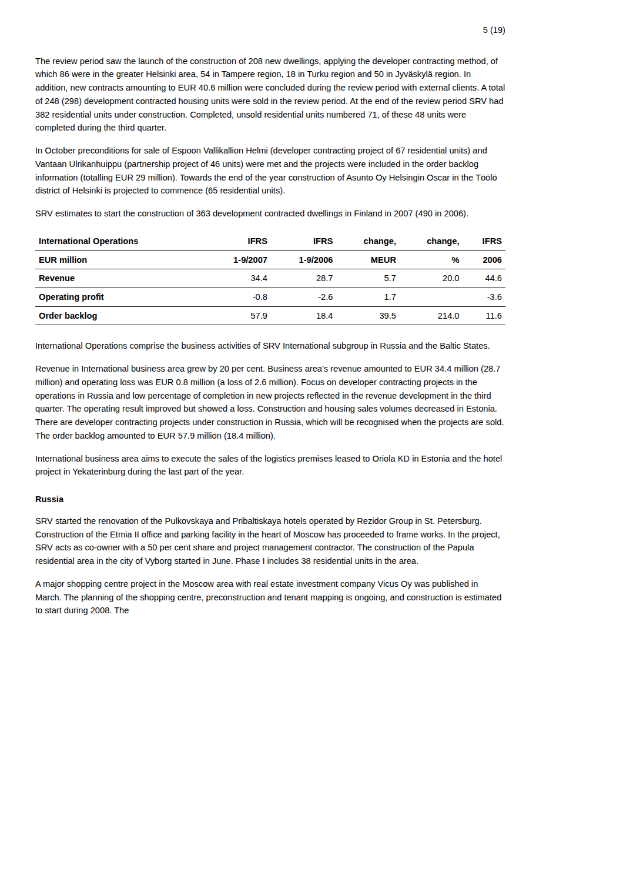5 (19)
The review period saw the launch of the construction of 208 new dwellings, applying the developer contracting method, of which 86 were in the greater Helsinki area, 54 in Tampere region, 18 in Turku region and 50 in Jyväskylä region. In addition, new contracts amounting to EUR 40.6 million were concluded during the review period with external clients. A total of 248 (298) development contracted housing units were sold in the review period. At the end of the review period SRV had 382 residential units under construction. Completed, unsold residential units numbered 71, of these 48 units were completed during the third quarter.
In October preconditions for sale of Espoon Vallikallion Helmi (developer contracting project of 67 residential units) and Vantaan Ulrikanhuippu (partnership project of 46 units) were met and the projects were included in the order backlog information (totalling EUR 29 million). Towards the end of the year construction of Asunto Oy Helsingin Oscar in the Töölö district of Helsinki is projected to commence (65 residential units).
SRV estimates to start the construction of 363 development contracted dwellings in Finland in 2007 (490 in 2006).
| International Operations | IFRS | IFRS | change, | change, | IFRS |
| --- | --- | --- | --- | --- | --- |
| EUR million | 1-9/2007 | 1-9/2006 | MEUR | % | 2006 |
| Revenue | 34.4 | 28.7 | 5.7 | 20.0 | 44.6 |
| Operating profit | -0.8 | -2.6 | 1.7 | | -3.6 |
| Order backlog | 57.9 | 18.4 | 39.5 | 214.0 | 11.6 |
International Operations comprise the business activities of SRV International subgroup in Russia and the Baltic States.
Revenue in International business area grew by 20 per cent. Business area's revenue amounted to EUR 34.4 million (28.7 million) and operating loss was EUR 0.8 million (a loss of 2.6 million). Focus on developer contracting projects in the operations in Russia and low percentage of completion in new projects reflected in the revenue development in the third quarter. The operating result improved but showed a loss. Construction and housing sales volumes decreased in Estonia. There are developer contracting projects under construction in Russia, which will be recognised when the projects are sold. The order backlog amounted to EUR 57.9 million (18.4 million).
International business area aims to execute the sales of the logistics premises leased to Oriola KD in Estonia and the hotel project in Yekaterinburg during the last part of the year.
Russia
SRV started the renovation of the Pulkovskaya and Pribaltiskaya hotels operated by Rezidor Group in St. Petersburg. Construction of the Etmia II office and parking facility in the heart of Moscow has proceeded to frame works. In the project, SRV acts as co-owner with a 50 per cent share and project management contractor. The construction of the Papula residential area in the city of Vyborg started in June. Phase I includes 38 residential units in the area.
A major shopping centre project in the Moscow area with real estate investment company Vicus Oy was published in March. The planning of the shopping centre, preconstruction and tenant mapping is ongoing, and construction is estimated to start during 2008. The